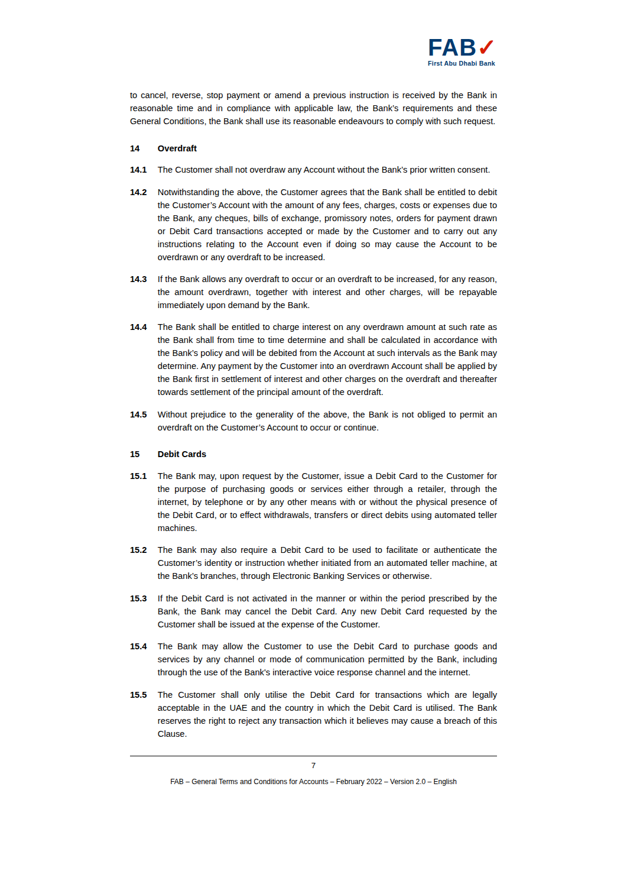FAB✓
First Abu Dhabi Bank
to cancel, reverse, stop payment or amend a previous instruction is received by the Bank in reasonable time and in compliance with applicable law, the Bank’s requirements and these General Conditions, the Bank shall use its reasonable endeavours to comply with such request.
14 Overdraft
14.1
The Customer shall not overdraw any Account without the Bank’s prior written consent.
14.2
Notwithstanding the above, the Customer agrees that the Bank shall be entitled to debit the Customer’s Account with the amount of any fees, charges, costs or expenses due to the Bank, any cheques, bills of exchange, promissory notes, orders for payment drawn or Debit Card transactions accepted or made by the Customer and to carry out any instructions relating to the Account even if doing so may cause the Account to be overdrawn or any overdraft to be increased.
14.3
If the Bank allows any overdraft to occur or an overdraft to be increased, for any reason, the amount overdrawn, together with interest and other charges, will be repayable immediately upon demand by the Bank.
14.4
The Bank shall be entitled to charge interest on any overdrawn amount at such rate as the Bank shall from time to time determine and shall be calculated in accordance with the Bank’s policy and will be debited from the Account at such intervals as the Bank may determine. Any payment by the Customer into an overdrawn Account shall be applied by the Bank first in settlement of interest and other charges on the overdraft and thereafter towards settlement of the principal amount of the overdraft.
14.5
Without prejudice to the generality of the above, the Bank is not obliged to permit an overdraft on the Customer’s Account to occur or continue.
15 Debit Cards
15.1
The Bank may, upon request by the Customer, issue a Debit Card to the Customer for the purpose of purchasing goods or services either through a retailer, through the internet, by telephone or by any other means with or without the physical presence of the Debit Card, or to effect withdrawals, transfers or direct debits using automated teller machines.
15.2
The Bank may also require a Debit Card to be used to facilitate or authenticate the Customer’s identity or instruction whether initiated from an automated teller machine, at the Bank’s branches, through Electronic Banking Services or otherwise.
15.3
If the Debit Card is not activated in the manner or within the period prescribed by the Bank, the Bank may cancel the Debit Card. Any new Debit Card requested by the Customer shall be issued at the expense of the Customer.
15.4
The Bank may allow the Customer to use the Debit Card to purchase goods and services by any channel or mode of communication permitted by the Bank, including through the use of the Bank's interactive voice response channel and the internet.
15.5
The Customer shall only utilise the Debit Card for transactions which are legally acceptable in the UAE and the country in which the Debit Card is utilised. The Bank reserves the right to reject any transaction which it believes may cause a breach of this Clause.
7
FAB – General Terms and Conditions for Accounts – February 2022 – Version 2.0 – English